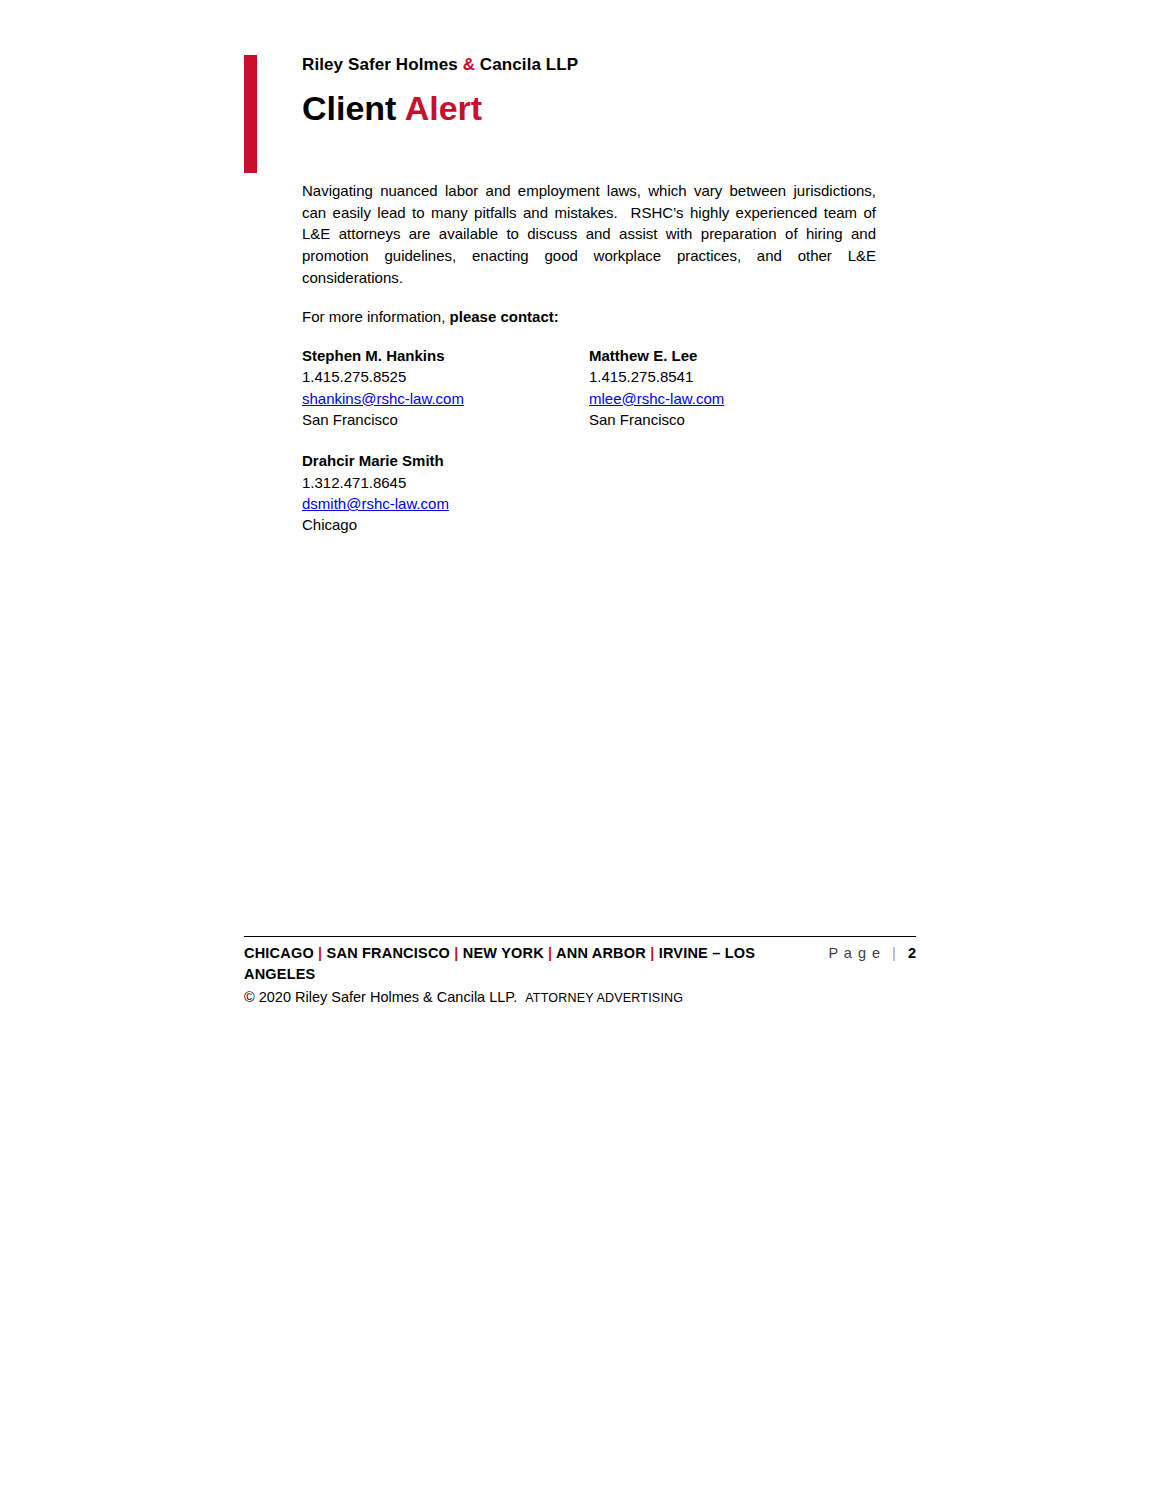Riley Safer Holmes & Cancila LLP
Client Alert
Navigating nuanced labor and employment laws, which vary between jurisdictions, can easily lead to many pitfalls and mistakes. RSHC’s highly experienced team of L&E attorneys are available to discuss and assist with preparation of hiring and promotion guidelines, enacting good workplace practices, and other L&E considerations.
For more information, please contact:
| Stephen M. Hankins 1.415.275.8525 shankins@rshc-law.com San Francisco | Matthew E. Lee 1.415.275.8541 mlee@rshc-law.com San Francisco |
| Drahcir Marie Smith 1.312.471.8645 dsmith@rshc-law.com Chicago | |
CHICAGO | SAN FRANCISCO | NEW YORK | ANN ARBOR | IRVINE – LOS ANGELES
P a g e | 2
© 2020 Riley Safer Holmes & Cancila LLP. ATTORNEY ADVERTISING